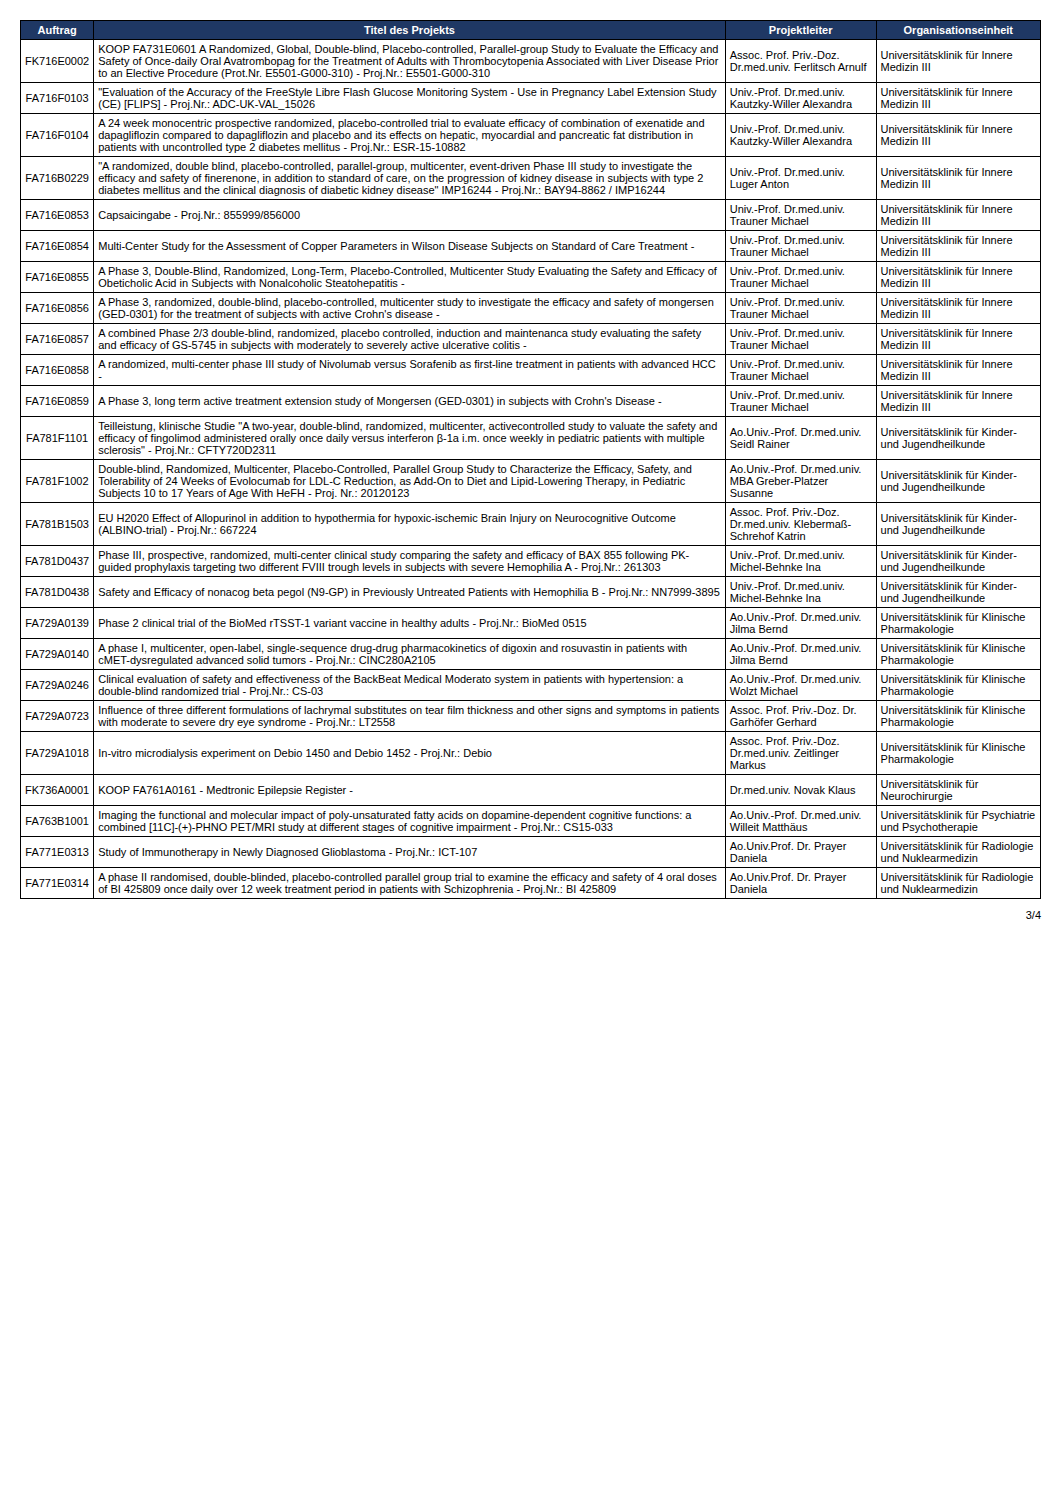| Auftrag | Titel des Projekts | Projektleiter | Organisationseinheit |
| --- | --- | --- | --- |
| FK716E0002 | KOOP FA731E0601 A Randomized, Global, Double-blind, Placebo-controlled, Parallel-group Study to Evaluate the Efficacy and Safety of Once-daily Oral Avatrombopag for the Treatment of Adults with Thrombocytopenia Associated with Liver Disease Prior to an Elective Procedure (Prot.Nr. E5501-G000-310) - Proj.Nr.: E5501-G000-310 | Assoc. Prof. Priv.-Doz. Dr.med.univ. Ferlitsch Arnulf | Universitätsklinik für Innere Medizin III |
| FA716F0103 | "Evaluation of the Accuracy of the FreeStyle Libre Flash Glucose Monitoring System - Use in Pregnancy Label Extension Study (CE) [FLIPS] - Proj.Nr.: ADC-UK-VAL_15026 | Univ.-Prof. Dr.med.univ. Kautzky-Willer Alexandra | Universitätsklinik für Innere Medizin III |
| FA716F0104 | A 24 week monocentric prospective randomized, placebo-controlled trial to evaluate efficacy of combination of exenatide and dapagliflozin compared to dapagliflozin and placebo and its effects on hepatic, myocardial and pancreatic fat distribution in patients with uncontrolled type 2 diabetes mellitus - Proj.Nr.: ESR-15-10882 | Univ.-Prof. Dr.med.univ. Kautzky-Willer Alexandra | Universitätsklinik für Innere Medizin III |
| FA716B0229 | "A randomized, double blind, placebo-controlled, parallel-group, multicenter, event-driven Phase III study to investigate the efficacy and safety of finerenone, in addition to standard of care, on the progression of kidney disease in subjects with type 2 diabetes mellitus and the clinical diagnosis of diabetic kidney disease" IMP16244 - Proj.Nr.: BAY94-8862 / IMP16244 | Univ.-Prof. Dr.med.univ. Luger Anton | Universitätsklinik für Innere Medizin III |
| FA716E0853 | Capsaicingabe - Proj.Nr.: 855999/856000 | Univ.-Prof. Dr.med.univ. Trauner Michael | Universitätsklinik für Innere Medizin III |
| FA716E0854 | Multi-Center Study for the Assessment of Copper Parameters in Wilson Disease Subjects on Standard of Care Treatment - | Univ.-Prof. Dr.med.univ. Trauner Michael | Universitätsklinik für Innere Medizin III |
| FA716E0855 | A Phase 3, Double-Blind, Randomized, Long-Term, Placebo-Controlled, Multicenter Study Evaluating the Safety and Efficacy of Obeticholic Acid in Subjects with Nonalcoholic Steatohepatitis - | Univ.-Prof. Dr.med.univ. Trauner Michael | Universitätsklinik für Innere Medizin III |
| FA716E0856 | A Phase 3, randomized, double-blind, placebo-controlled, multicenter study to investigate the efficacy and safety of mongersen (GED-0301) for the treatment of subjects with active Crohn's disease - | Univ.-Prof. Dr.med.univ. Trauner Michael | Universitätsklinik für Innere Medizin III |
| FA716E0857 | A combined Phase 2/3 double-blind, randomized, placebo controlled, induction and maintenanca study evaluating the safety and efficacy of GS-5745 in subjects with moderately to severely active ulcerative colitis - | Univ.-Prof. Dr.med.univ. Trauner Michael | Universitätsklinik für Innere Medizin III |
| FA716E0858 | A randomized, multi-center phase III study of Nivolumab versus Sorafenib as first-line treatment in patients with advanced HCC - | Univ.-Prof. Dr.med.univ. Trauner Michael | Universitätsklinik für Innere Medizin III |
| FA716E0859 | A Phase 3, long term active treatment extension study of Mongersen (GED-0301) in subjects with Crohn's Disease - | Univ.-Prof. Dr.med.univ. Trauner Michael | Universitätsklinik für Innere Medizin III |
| FA781F1101 | Teilleistung, klinische Studie "A two-year, double-blind, randomized, multicenter, activecontrolled study to valuate the safety and efficacy of fingolimod administered orally once daily versus interferon β-1a i.m. once weekly in pediatric patients with multiple sclerosis" - Proj.Nr.: CFTY720D2311 | Ao.Univ.-Prof. Dr.med.univ. Seidl Rainer | Universitätsklinik für Kinder- und Jugendheilkunde |
| FA781F1002 | Double-blind, Randomized, Multicenter, Placebo-Controlled, Parallel Group Study to Characterize the Efficacy, Safety, and Tolerability of 24 Weeks of Evolocumab for LDL-C Reduction, as Add-On to Diet and Lipid-Lowering Therapy, in Pediatric Subjects 10 to 17 Years of Age With HeFH - Proj. Nr.: 20120123 | Ao.Univ.-Prof. Dr.med.univ. MBA Greber-Platzer Susanne | Universitätsklinik für Kinder- und Jugendheilkunde |
| FA781B1503 | EU H2020 Effect of Allopurinol in addition to hypothermia for hypoxic-ischemic Brain Injury on Neurocognitive Outcome (ALBINO-trial) - Proj.Nr.: 667224 | Assoc. Prof. Priv.-Doz. Dr.med.univ. Klebermaß-Schrehof Katrin | Universitätsklinik für Kinder- und Jugendheilkunde |
| FA781D0437 | Phase III, prospective, randomized, multi-center clinical study comparing the safety and efficacy of BAX 855 following PK-guided prophylaxis targeting two different FVIII trough levels in subjects with severe Hemophilia A - Proj.Nr.: 261303 | Univ.-Prof. Dr.med.univ. Michel-Behnke Ina | Universitätsklinik für Kinder- und Jugendheilkunde |
| FA781D0438 | Safety and Efficacy of nonacog beta pegol (N9-GP) in Previously Untreated Patients with Hemophilia B - Proj.Nr.: NN7999-3895 | Univ.-Prof. Dr.med.univ. Michel-Behnke Ina | Universitätsklinik für Kinder- und Jugendheilkunde |
| FA729A0139 | Phase 2 clinical trial of the BioMed rTSST-1 variant vaccine in healthy adults - Proj.Nr.: BioMed 0515 | Ao.Univ.-Prof. Dr.med.univ. Jilma Bernd | Universitätsklinik für Klinische Pharmakologie |
| FA729A0140 | A phase I, multicenter, open-label, single-sequence drug-drug pharmacokinetics of digoxin and rosuvastin in patients with cMET-dysregulated advanced solid tumors - Proj.Nr.: CINC280A2105 | Ao.Univ.-Prof. Dr.med.univ. Jilma Bernd | Universitätsklinik für Klinische Pharmakologie |
| FA729A0246 | Clinical evaluation of safety and effectiveness of the BackBeat Medical Moderato system in patients with hypertension: a double-blind randomized trial - Proj.Nr.: CS-03 | Ao.Univ.-Prof. Dr.med.univ. Wolzt Michael | Universitätsklinik für Klinische Pharmakologie |
| FA729A0723 | Influence of three different formulations of lachrymal substitutes on tear film thickness and other signs and symptoms in patients with moderate to severe dry eye syndrome - Proj.Nr.: LT2558 | Assoc. Prof. Priv.-Doz. Dr. Garhöfer Gerhard | Universitätsklinik für Klinische Pharmakologie |
| FA729A1018 | In-vitro microdialysis experiment on Debio 1450 and Debio 1452 - Proj.Nr.: Debio | Assoc. Prof. Priv.-Doz. Dr.med.univ. Zeitlinger Markus | Universitätsklinik für Klinische Pharmakologie |
| FK736A0001 | KOOP FA761A0161 - Medtronic Epilepsie Register - | Dr.med.univ. Novak Klaus | Universitätsklinik für Neurochirurgie |
| FA763B1001 | Imaging the functional and molecular impact of poly-unsaturated fatty acids on dopamine-dependent cognitive functions: a combined [11C]-(+)-PHNO PET/MRI study at different stages of cognitive impairment - Proj.Nr.: CS15-033 | Ao.Univ.-Prof. Dr.med.univ. Willeit Matthäus | Universitätsklinik für Psychiatrie und Psychotherapie |
| FA771E0313 | Study of Immunotherapy in Newly Diagnosed Glioblastoma - Proj.Nr.: ICT-107 | Ao.Univ.Prof. Dr. Prayer Daniela | Universitätsklinik für Radiologie und Nuklearmedizin |
| FA771E0314 | A phase II randomised, double-blinded, placebo-controlled parallel group trial to examine the efficacy and safety of 4 oral doses of BI 425809 once daily over 12 week treatment period in patients with Schizophrenia - Proj.Nr.: BI 425809 | Ao.Univ.Prof. Dr. Prayer Daniela | Universitätsklinik für Radiologie und Nuklearmedizin |
3/4